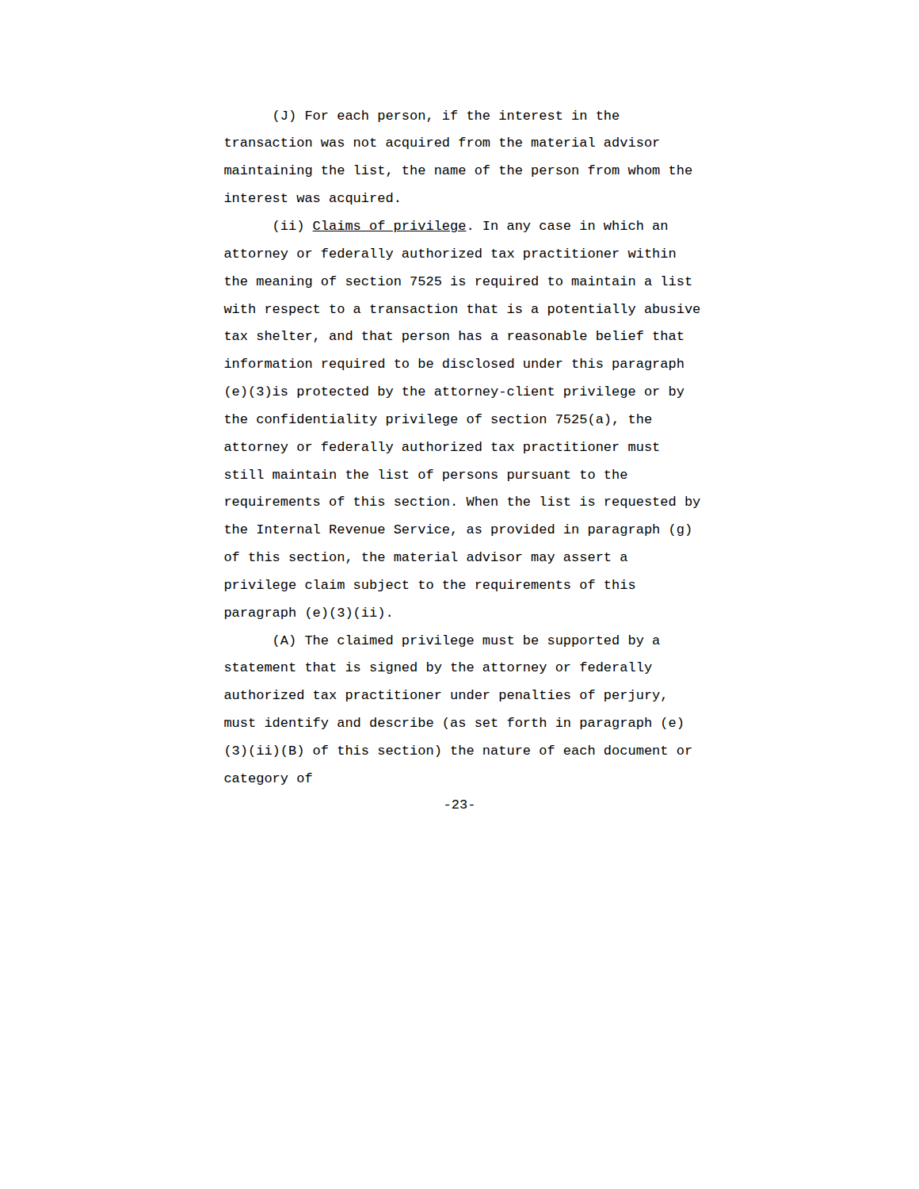(J) For each person, if the interest in the transaction was not acquired from the material advisor maintaining the list, the name of the person from whom the interest was acquired.
(ii) Claims of privilege. In any case in which an attorney or federally authorized tax practitioner within the meaning of section 7525 is required to maintain a list with respect to a transaction that is a potentially abusive tax shelter, and that person has a reasonable belief that information required to be disclosed under this paragraph (e)(3)is protected by the attorney-client privilege or by the confidentiality privilege of section 7525(a), the attorney or federally authorized tax practitioner must still maintain the list of persons pursuant to the requirements of this section. When the list is requested by the Internal Revenue Service, as provided in paragraph (g) of this section, the material advisor may assert a privilege claim subject to the requirements of this paragraph (e)(3)(ii).
(A) The claimed privilege must be supported by a statement that is signed by the attorney or federally authorized tax practitioner under penalties of perjury, must identify and describe (as set forth in paragraph (e)(3)(ii)(B) of this section) the nature of each document or category of
-23-